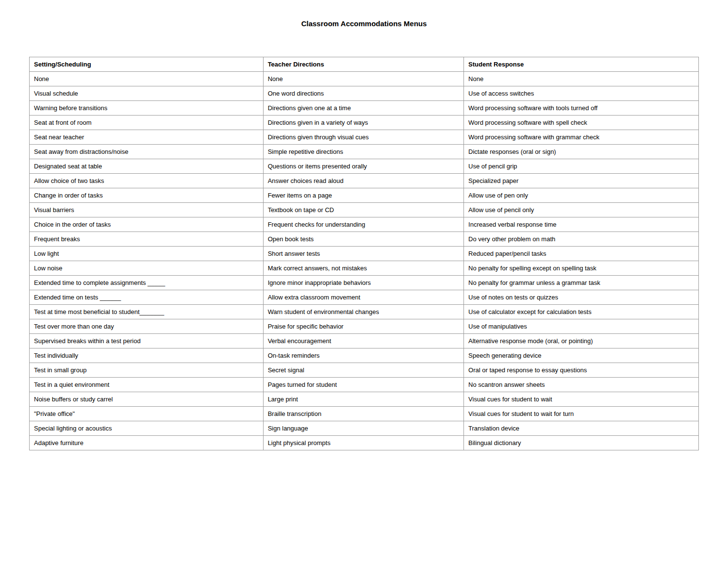Classroom Accommodations Menus
| Setting/Scheduling | Teacher Directions | Student Response |
| --- | --- | --- |
| None | None | None |
| Visual schedule | One word directions | Use of access switches |
| Warning before transitions | Directions given one at a time | Word processing software with tools turned off |
| Seat at front of room | Directions given in a variety of ways | Word processing software with spell check |
| Seat near teacher | Directions given through visual cues | Word processing software with grammar check |
| Seat away from distractions/noise | Simple repetitive directions | Dictate responses (oral or sign) |
| Designated seat at table | Questions or items presented orally | Use of pencil grip |
| Allow choice of two tasks | Answer choices read aloud | Specialized paper |
| Change in order of tasks | Fewer items on a page | Allow use of pen only |
| Visual barriers | Textbook on tape or CD | Allow use of pencil only |
| Choice in the order of tasks | Frequent checks for understanding | Increased verbal response time |
| Frequent breaks | Open book tests | Do very other problem on math |
| Low light | Short answer tests | Reduced paper/pencil tasks |
| Low noise | Mark correct answers, not mistakes | No penalty for spelling except on spelling task |
| Extended time to complete assignments _____ | Ignore minor inappropriate behaviors | No penalty for grammar unless a grammar task |
| Extended time on tests ______ | Allow extra classroom movement | Use of notes on tests or quizzes |
| Test at time most beneficial to student_______ | Warn student of environmental changes | Use of calculator except for calculation tests |
| Test over more than one day | Praise for specific behavior | Use of manipulatives |
| Supervised breaks within a test period | Verbal encouragement | Alternative response mode (oral, or pointing) |
| Test individually | On-task reminders | Speech generating device |
| Test in small group | Secret signal | Oral or taped response to essay questions |
| Test in a quiet environment | Pages turned for student | No scantron answer sheets |
| Noise buffers or study carrel | Large print | Visual cues for student to wait |
| "Private office" | Braille transcription | Visual cues for student to wait for turn |
| Special lighting or acoustics | Sign language | Translation device |
| Adaptive furniture | Light physical prompts | Bilingual dictionary |